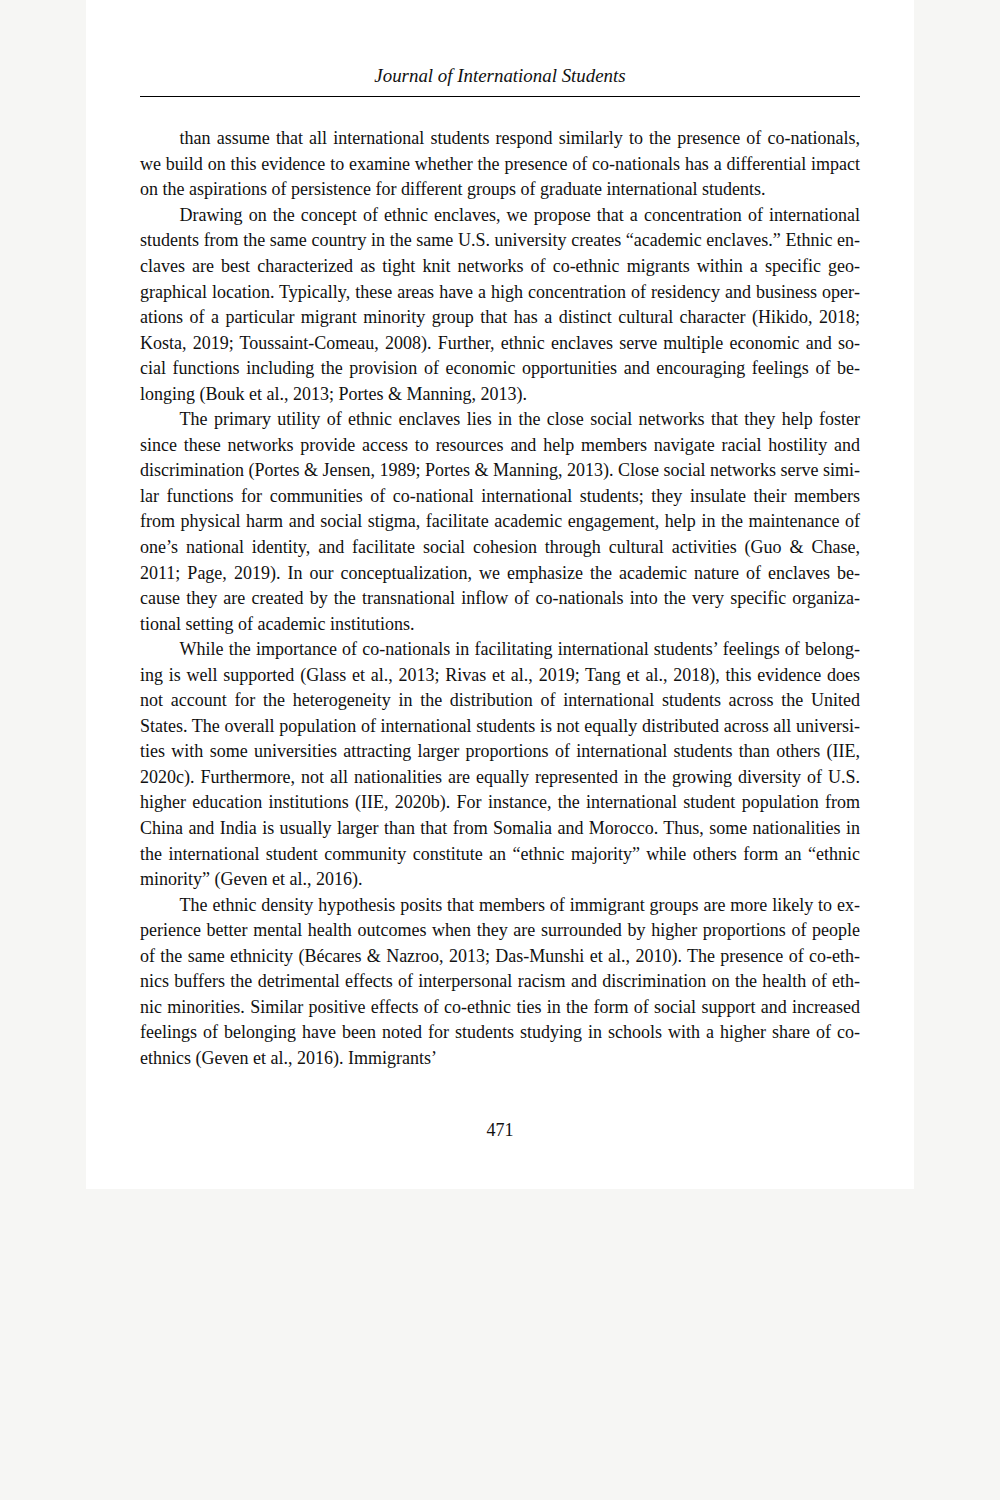Journal of International Students
than assume that all international students respond similarly to the presence of co-nationals, we build on this evidence to examine whether the presence of co-nationals has a differential impact on the aspirations of persistence for different groups of graduate international students.
Drawing on the concept of ethnic enclaves, we propose that a concentration of international students from the same country in the same U.S. university creates “academic enclaves.” Ethnic enclaves are best characterized as tight knit networks of co-ethnic migrants within a specific geographical location. Typically, these areas have a high concentration of residency and business operations of a particular migrant minority group that has a distinct cultural character (Hikido, 2018; Kosta, 2019; Toussaint-Comeau, 2008). Further, ethnic enclaves serve multiple economic and social functions including the provision of economic opportunities and encouraging feelings of belonging (Bouk et al., 2013; Portes & Manning, 2013).
The primary utility of ethnic enclaves lies in the close social networks that they help foster since these networks provide access to resources and help members navigate racial hostility and discrimination (Portes & Jensen, 1989; Portes & Manning, 2013). Close social networks serve similar functions for communities of co-national international students; they insulate their members from physical harm and social stigma, facilitate academic engagement, help in the maintenance of one’s national identity, and facilitate social cohesion through cultural activities (Guo & Chase, 2011; Page, 2019). In our conceptualization, we emphasize the academic nature of enclaves because they are created by the transnational inflow of co-nationals into the very specific organizational setting of academic institutions.
While the importance of co-nationals in facilitating international students’ feelings of belonging is well supported (Glass et al., 2013; Rivas et al., 2019; Tang et al., 2018), this evidence does not account for the heterogeneity in the distribution of international students across the United States. The overall population of international students is not equally distributed across all universities with some universities attracting larger proportions of international students than others (IIE, 2020c). Furthermore, not all nationalities are equally represented in the growing diversity of U.S. higher education institutions (IIE, 2020b). For instance, the international student population from China and India is usually larger than that from Somalia and Morocco. Thus, some nationalities in the international student community constitute an “ethnic majority” while others form an “ethnic minority” (Geven et al., 2016).
The ethnic density hypothesis posits that members of immigrant groups are more likely to experience better mental health outcomes when they are surrounded by higher proportions of people of the same ethnicity (Bécares & Nazroo, 2013; Das-Munshi et al., 2010). The presence of co-ethnics buffers the detrimental effects of interpersonal racism and discrimination on the health of ethnic minorities. Similar positive effects of co-ethnic ties in the form of social support and increased feelings of belonging have been noted for students studying in schools with a higher share of co-ethnics (Geven et al., 2016). Immigrants’
471